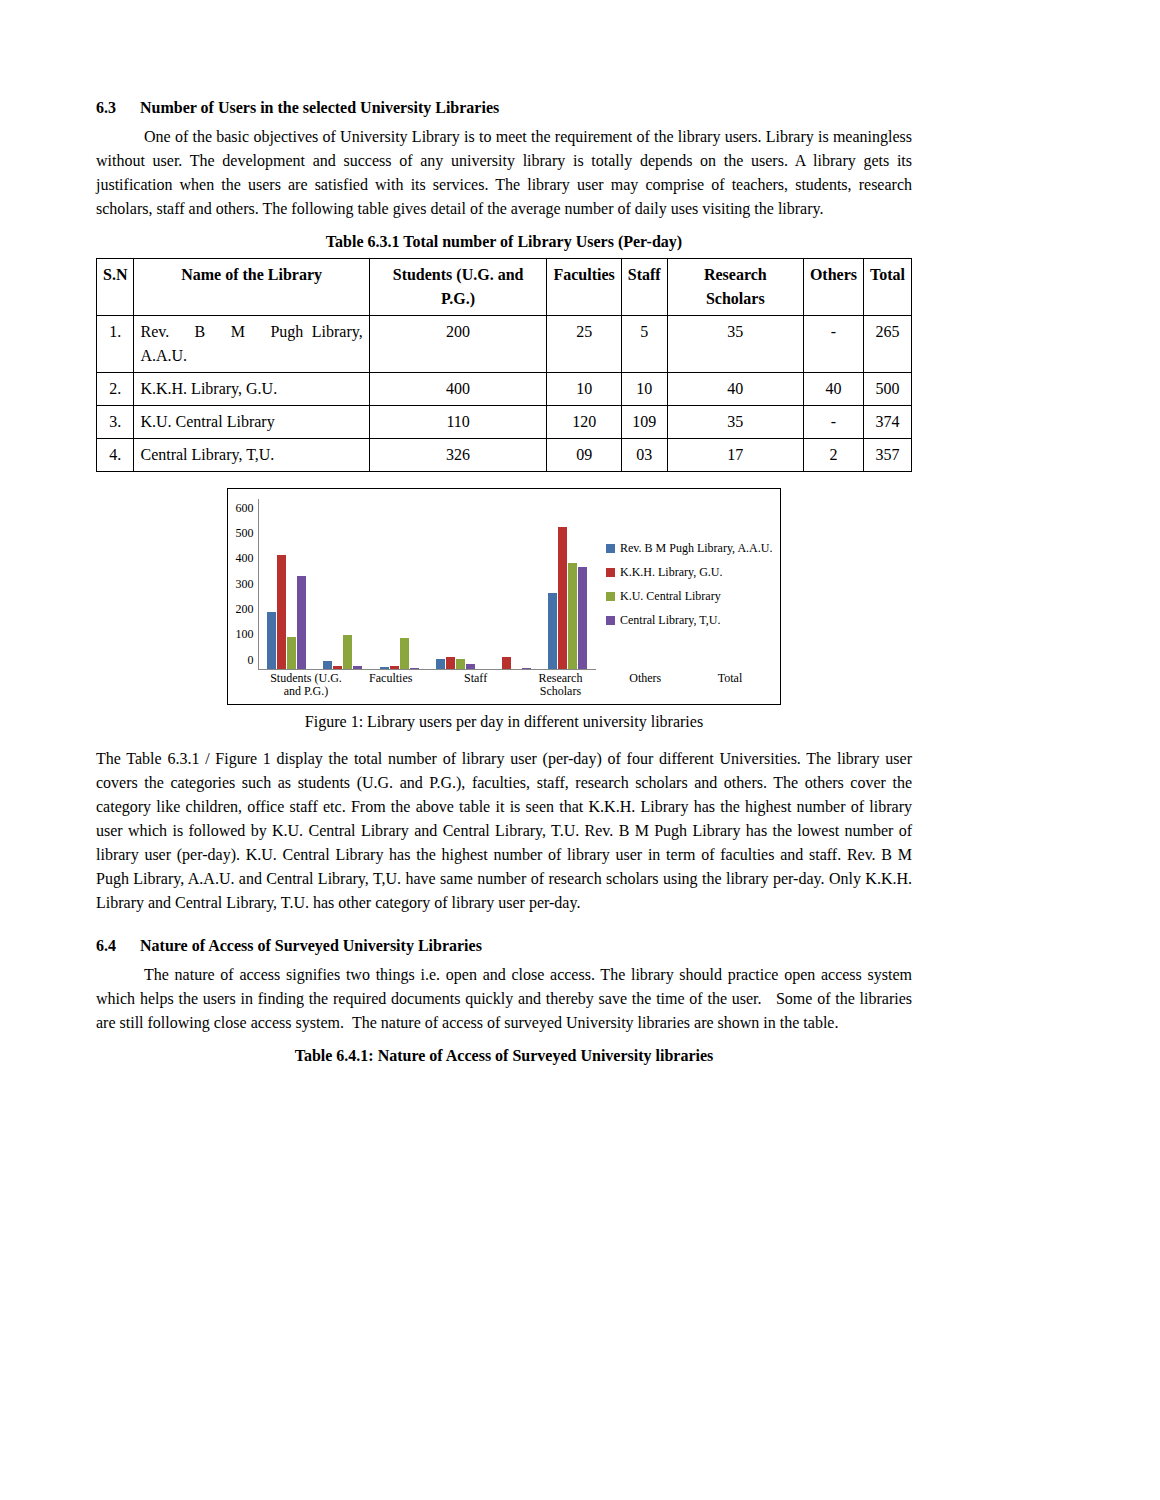6.3 Number of Users in the selected University Libraries
One of the basic objectives of University Library is to meet the requirement of the library users. Library is meaningless without user. The development and success of any university library is totally depends on the users. A library gets its justification when the users are satisfied with its services. The library user may comprise of teachers, students, research scholars, staff and others. The following table gives detail of the average number of daily uses visiting the library.
Table 6.3.1 Total number of Library Users (Per-day)
| S.N | Name of the Library | Students (U.G. and P.G.) | Faculties | Staff | Research Scholars | Others | Total |
| --- | --- | --- | --- | --- | --- | --- | --- |
| 1. | Rev. B M Pugh Library, A.A.U. | 200 | 25 | 5 | 35 | - | 265 |
| 2. | K.K.H. Library, G.U. | 400 | 10 | 10 | 40 | 40 | 500 |
| 3. | K.U. Central Library | 110 | 120 | 109 | 35 | - | 374 |
| 4. | Central Library, T,U. | 326 | 09 | 03 | 17 | 2 | 357 |
600 500 400 300 200 100 0
Rev. B M Pugh Library, A.A.U.
K.K.H. Library, G.U.
K.U. Central Library
Central Library, T,U.
Students (U.G. and P.G.) Faculties Staff Research Scholars Others Total
Figure 1: Library users per day in different university libraries
The Table 6.3.1 / Figure 1 display the total number of library user (per-day) of four different Universities. The library user covers the categories such as students (U.G. and P.G.), faculties, staff, research scholars and others. The others cover the category like children, office staff etc. From the above table it is seen that K.K.H. Library has the highest number of library user which is followed by K.U. Central Library and Central Library, T.U. Rev. B M Pugh Library has the lowest number of library user (per-day). K.U. Central Library has the highest number of library user in term of faculties and staff. Rev. B M Pugh Library, A.A.U. and Central Library, T,U. have same number of research scholars using the library per-day. Only K.K.H. Library and Central Library, T.U. has other category of library user per-day.
6.4 Nature of Access of Surveyed University Libraries
The nature of access signifies two things i.e. open and close access. The library should practice open access system which helps the users in finding the required documents quickly and thereby save the time of the user. Some of the libraries are still following close access system. The nature of access of surveyed University libraries are shown in the table.
Table 6.4.1: Nature of Access of Surveyed University libraries